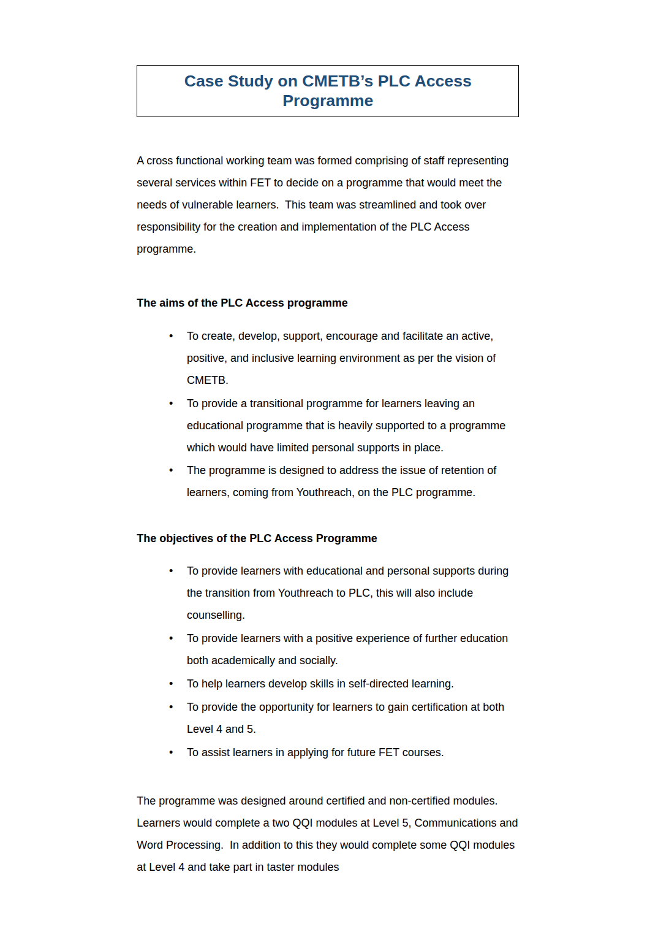Case Study on CMETB’s PLC Access Programme
A cross functional working team was formed comprising of staff representing several services within FET to decide on a programme that would meet the needs of vulnerable learners. This team was streamlined and took over responsibility for the creation and implementation of the PLC Access programme.
The aims of the PLC Access programme
To create, develop, support, encourage and facilitate an active, positive, and inclusive learning environment as per the vision of CMETB.
To provide a transitional programme for learners leaving an educational programme that is heavily supported to a programme which would have limited personal supports in place.
The programme is designed to address the issue of retention of learners, coming from Youthreach, on the PLC programme.
The objectives of the PLC Access Programme
To provide learners with educational and personal supports during the transition from Youthreach to PLC, this will also include counselling.
To provide learners with a positive experience of further education both academically and socially.
To help learners develop skills in self-directed learning.
To provide the opportunity for learners to gain certification at both Level 4 and 5.
To assist learners in applying for future FET courses.
The programme was designed around certified and non-certified modules. Learners would complete a two QQI modules at Level 5, Communications and Word Processing. In addition to this they would complete some QQI modules at Level 4 and take part in taster modules